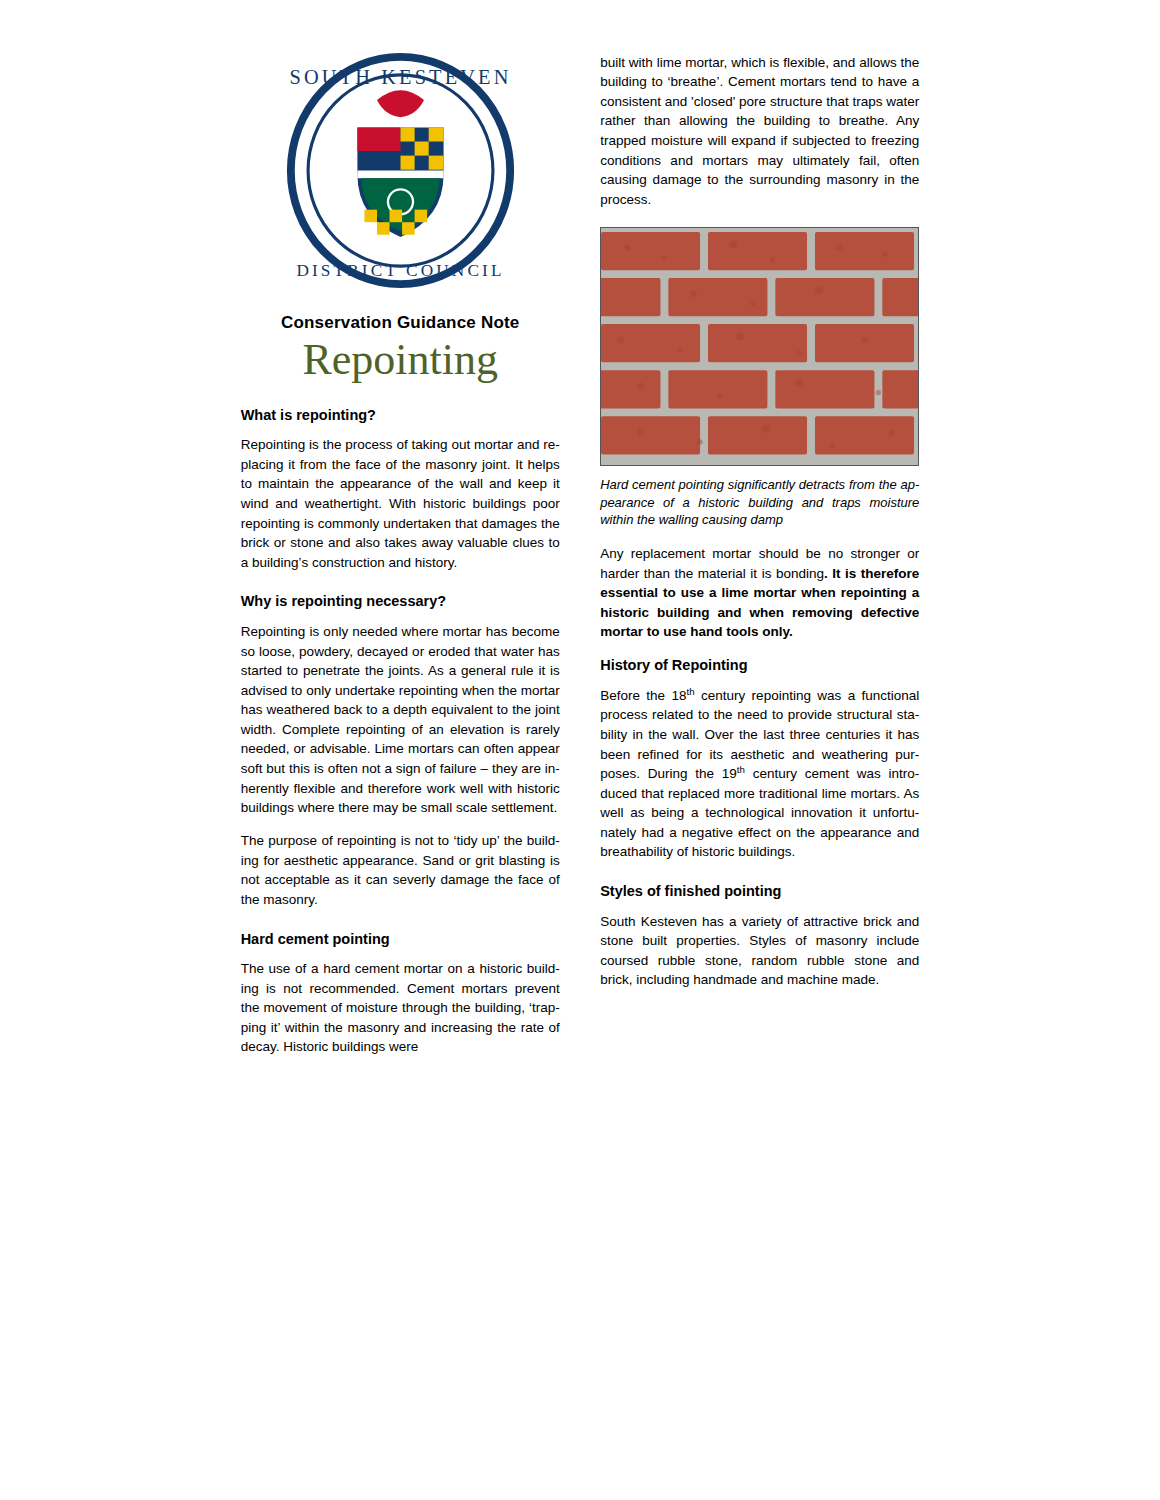Conservation Guidance Note
Repointing
What is repointing?
Repointing is the process of taking out mortar and replacing it from the face of the masonry joint. It helps to maintain the appearance of the wall and keep it wind and weathertight. With historic buildings poor repointing is commonly undertaken that damages the brick or stone and also takes away valuable clues to a buildingʼs construction and history.
Why is repointing necessary?
Repointing is only needed where mortar has become so loose, powdery, decayed or eroded that water has started to penetrate the joints. As a general rule it is advised to only undertake repointing when the mortar has weathered back to a depth equivalent to the joint width. Complete repointing of an elevation is rarely needed, or advisable. Lime mortars can often appear soft but this is often not a sign of failure – they are inherently flexible and therefore work well with historic buildings where there may be small scale settlement.
The purpose of repointing is not to ‘tidy up’ the building for aesthetic appearance. Sand or grit blasting is not acceptable as it can severly damage the face of the masonry.
Hard cement pointing
The use of a hard cement mortar on a historic building is not recommended. Cement mortars prevent the movement of moisture through the building, ‘trapping it’ within the masonry and increasing the rate of decay. Historic buildings were
built with lime mortar, which is flexible, and allows the building to ‘breathe’. Cement mortars tend to have a consistent and 'closed' pore structure that traps water rather than allowing the building to breathe. Any trapped moisture will expand if subjected to freezing conditions and mortars may ultimately fail, often causing damage to the surrounding masonry in the process.
Hard cement pointing significantly detracts from the appearance of a historic building and traps moisture within the walling causing damp
Any replacement mortar should be no stronger or harder than the material it is bonding. It is therefore essential to use a lime mortar when repointing a historic building and when removing defective mortar to use hand tools only.
History of Repointing
Before the 18th century repointing was a functional process related to the need to provide structural stability in the wall. Over the last three centuries it has been refined for its aesthetic and weathering purposes. During the 19th century cement was introduced that replaced more traditional lime mortars. As well as being a technological innovation it unfortunately had a negative effect on the appearance and breathability of historic buildings.
Styles of finished pointing
South Kesteven has a variety of attractive brick and stone built properties. Styles of masonry include coursed rubble stone, random rubble stone and brick, including handmade and machine made.